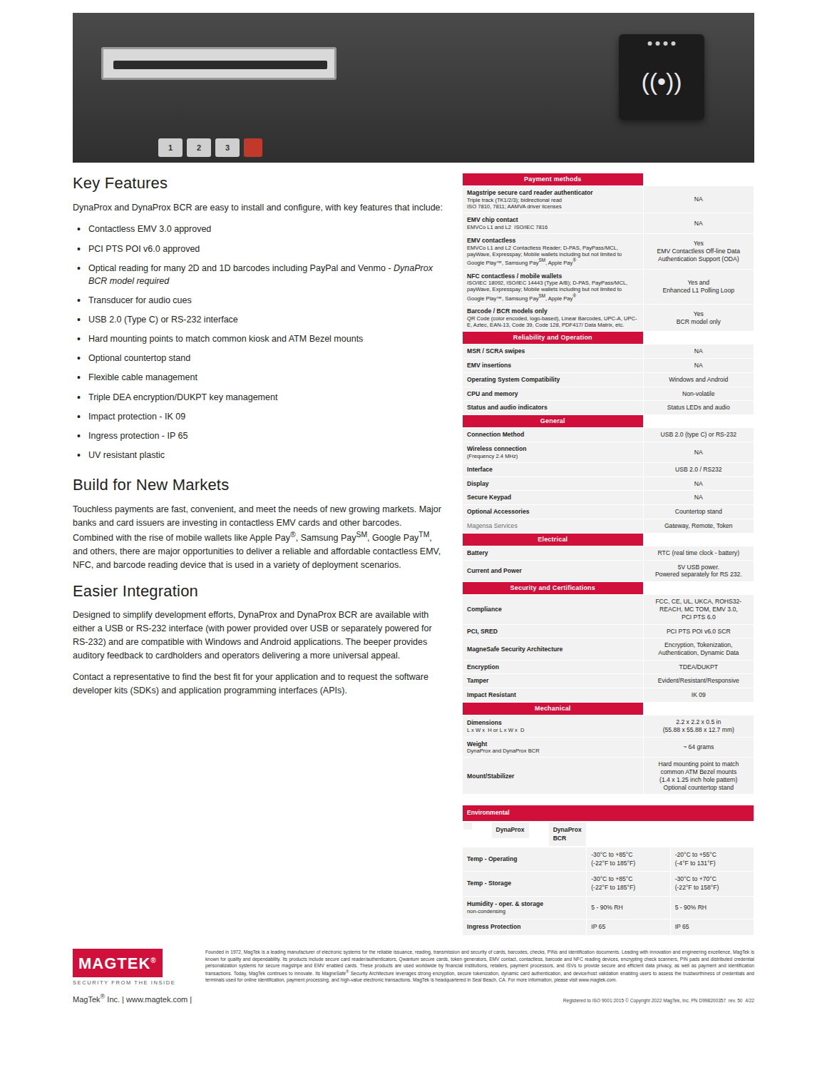((•))
1
2
3
Key Features
DynaProx and DynaProx BCR are easy to install and configure, with key features that include:
Contactless EMV 3.0 approved
PCI PTS POI v6.0 approved
Optical reading for many 2D and 1D barcodes including PayPal and Venmo - DynaProx BCR model required
Transducer for audio cues
USB 2.0 (Type C) or RS-232 interface
Hard mounting points to match common kiosk and ATM Bezel mounts
Optional countertop stand
Flexible cable management
Triple DEA encryption/DUKPT key management
Impact protection - IK 09
Ingress protection - IP 65
UV resistant plastic
Build for New Markets
Touchless payments are fast, convenient, and meet the needs of new growing markets. Major banks and card issuers are investing in contactless EMV cards and other barcodes. Combined with the rise of mobile wallets like Apple Pay®, Samsung PaySM, Google PayTM, and others, there are major opportunities to deliver a reliable and affordable contactless EMV, NFC, and barcode reading device that is used in a variety of deployment scenarios.
Easier Integration
Designed to simplify development efforts, DynaProx and DynaProx BCR are available with either a USB or RS-232 interface (with power provided over USB or separately powered for RS-232) and are compatible with Windows and Android applications. The beeper provides auditory feedback to cardholders and operators delivering a more universal appeal.
Contact a representative to find the best fit for your application and to request the software developer kits (SDKs) and application programming interfaces (APIs).
| Payment methods | |
| Magstripe secure card reader authenticator Triple track (TK1/2/3); bidirectional read ISO 7810, 7811; AAMVA driver licenses | NA |
| EMV chip contact EMVCo L1 and L2 ISO/IEC 7816 | NA |
| EMV contactless EMVCo L1 and L2 Contactless Reader; D-PAS, PayPass/MCL, payWave, Expresspay; Mobile wallets including but not limited to Google Play™, Samsung Pay SM , Apple Pay ® | Yes EMV Contactless Off-line Data Authentication Support (ODA) |
| NFC contactless / mobile wallets ISO/IEC 18092, ISO/IEC 14443 (Type A/B); D-PAS, PayPass/MCL, payWave, Expresspay; Mobile wallets including but not limited to Google Play™, Samsung Pay SM , Apple Pay ® | Yes and Enhanced L1 Polling Loop |
| Barcode / BCR models only QR Code (color encoded, logo-based), Linear Barcodes, UPC-A, UPC-E, Aztec, EAN-13, Code 39, Code 128, PDF417/ Data Matrix, etc. | Yes BCR model only |
| Reliability and Operation | |
| MSR / SCRA swipes | NA |
| EMV insertions | NA |
| Operating System Compatibility | Windows and Android |
| CPU and memory | Non-volatile |
| Status and audio indicators | Status LEDs and audio |
| General | |
| Connection Method | USB 2.0 (type C) or RS-232 |
| Wireless connection (Frequency 2.4 MHz) | NA |
| Interface | USB 2.0 / RS232 |
| Display | NA |
| Secure Keypad | NA |
| Optional Accessories | Countertop stand |
| Magensa Services | Gateway, Remote, Token |
| Electrical | |
| Battery | RTC (real time clock - battery) |
| Current and Power | 5V USB power. Powered separately for RS 232. |
| Security and Certifications | |
| Compliance | FCC, CE, UL, UKCA, ROHS32-REACH, MC TOM, EMV 3.0, PCI PTS 6.0 |
| PCI, SRED | PCI PTS POI v6.0 SCR |
| MagneSafe Security Architecture | Encryption, Tokenization, Authentication, Dynamic Data |
| Encryption | TDEA/DUKPT |
| Tamper | Evident/Resistant/Responsive |
| Impact Resistant | IK 09 |
| Mechanical | |
| Dimensions L x W x H or L x W x D | 2.2 x 2.2 x 0.5 in (55.88 x 55.88 x 12.7 mm) |
| Weight DynaProx and DynaProx BCR | ~ 64 grams |
| Mount/Stabilizer | Hard mounting point to match common ATM Bezel mounts (1.4 x 1.25 inch hole pattern) Optional countertop stand |
| Environmental |
| | DynaProx | DynaProx BCR |
| Temp - Operating | -30°C to +85°C (-22°F to 185°F) | -20°C to +55°C (-4°F to 131°F) |
| Temp - Storage | -30°C to +85°C (-22°F to 185°F) | -30°C to +70°C (-22°F to 158°F) |
| Humidity - oper. & storage non-condensing | 5 - 90% RH | 5 - 90% RH |
| Ingress Protection | IP 65 | IP 65 |
MAGTEK®
Security from the inside
Founded in 1972, MagTek is a leading manufacturer of electronic systems for the reliable issuance, reading, transmission and security of cards, barcodes, checks, PINs and identification documents. Leading with innovation and engineering excellence, MagTek is known for quality and dependability. Its products include secure card reader/authenticators, Qwantum secure cards, token generators, EMV contact, contactless, barcode and NFC reading devices, encrypting check scanners, PIN pads and distributed credential personalization systems for secure magstripe and EMV enabled cards. These products are used worldwide by financial institutions, retailers, payment processors, and ISVs to provide secure and efficient data privacy, as well as payment and identification transactions. Today, MagTek continues to innovate. Its MagneSafe® Security Architecture leverages strong encryption, secure tokenization, dynamic card authentication, and device/host validation enabling users to assess the trustworthiness of credentials and terminals used for online identification, payment processing, and high-value electronic transactions. MagTek is headquartered in Seal Beach, CA. For more information, please visit www.magtek.com.
MagTek® Inc. | www.magtek.com |
Registered to ISO 9001:2015 © Copyright 2022 MagTek, Inc. PN D998200357 rev. 50 4/22